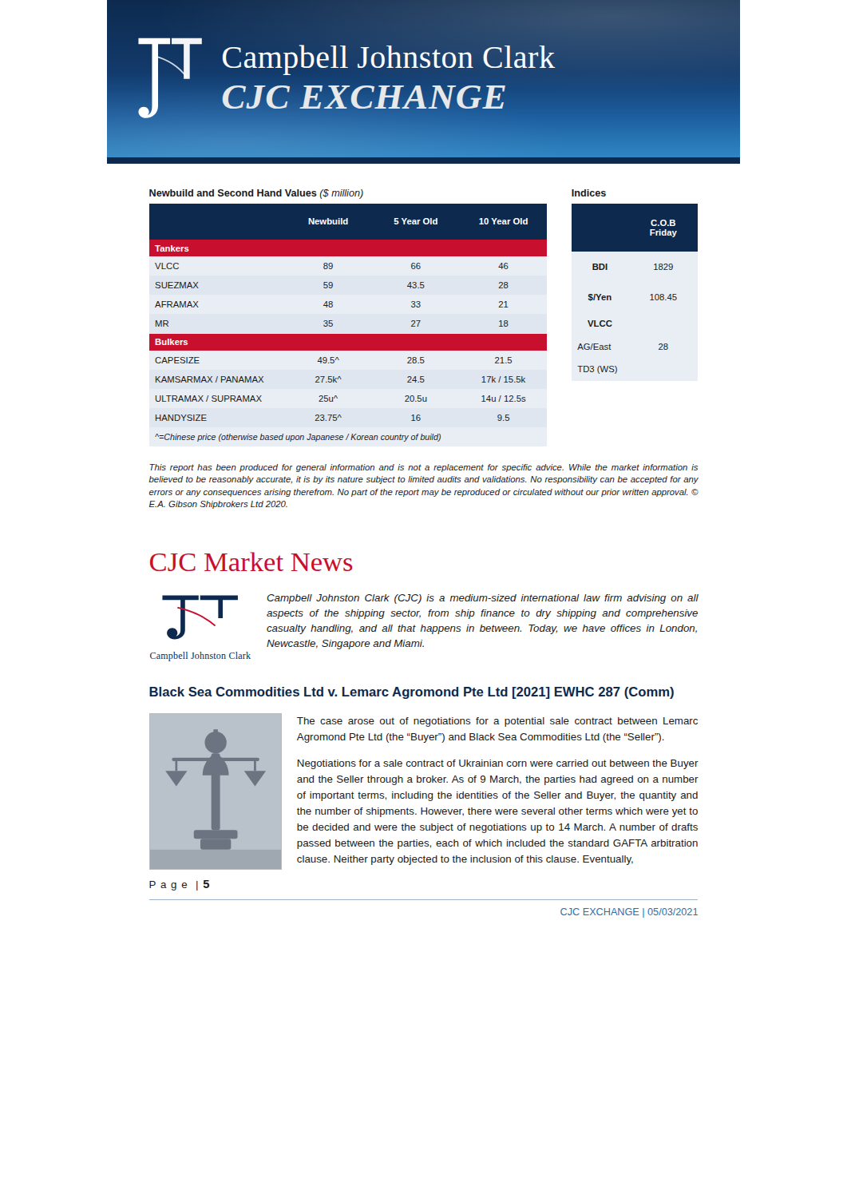Campbell Johnston Clark
CJC EXCHANGE
Newbuild and Second Hand Values ($ million)
| | Newbuild | 5 Year Old | 10 Year Old |
| --- | --- | --- | --- |
| Tankers |
| VLCC | 89 | 66 | 46 |
| SUEZMAX | 59 | 43.5 | 28 |
| AFRAMAX | 48 | 33 | 21 |
| MR | 35 | 27 | 18 |
| Bulkers |
| CAPESIZE | 49.5^ | 28.5 | 21.5 |
| KAMSARMAX / PANAMAX | 27.5k^ | 24.5 | 17k / 15.5k |
| ULTRAMAX / SUPRAMAX | 25u^ | 20.5u | 14u / 12.5s |
| HANDYSIZE | 23.75^ | 16 | 9.5 |
| ^=Chinese price (otherwise based upon Japanese / Korean country of build) |
Indices
| | C.O.B Friday |
| --- | --- |
| BDI | 1829 |
| $/Yen | 108.45 |
| VLCC | |
| AG/East | 28 |
| TD3 (WS) | |
This report has been produced for general information and is not a replacement for specific advice. While the market information is believed to be reasonably accurate, it is by its nature subject to limited audits and validations. No responsibility can be accepted for any errors or any consequences arising therefrom. No part of the report may be reproduced or circulated without our prior written approval. © E.A. Gibson Shipbrokers Ltd 2020.
CJC Market News
Campbell Johnston Clark
Campbell Johnston Clark (CJC) is a medium-sized international law firm advising on all aspects of the shipping sector, from ship finance to dry shipping and comprehensive casualty handling, and all that happens in between. Today, we have offices in London, Newcastle, Singapore and Miami.
Black Sea Commodities Ltd v. Lemarc Agromond Pte Ltd [2021] EWHC 287 (Comm)
The case arose out of negotiations for a potential sale contract between Lemarc Agromond Pte Ltd (the “Buyer”) and Black Sea Commodities Ltd (the “Seller”).
Negotiations for a sale contract of Ukrainian corn were carried out between the Buyer and the Seller through a broker. As of 9 March, the parties had agreed on a number of important terms, including the identities of the Seller and Buyer, the quantity and the number of shipments. However, there were several other terms which were yet to be decided and were the subject of negotiations up to 14 March. A number of drafts passed between the parties, each of which included the standard GAFTA arbitration clause. Neither party objected to the inclusion of this clause. Eventually,
P a g e | 5
CJC EXCHANGE | 05/03/2021